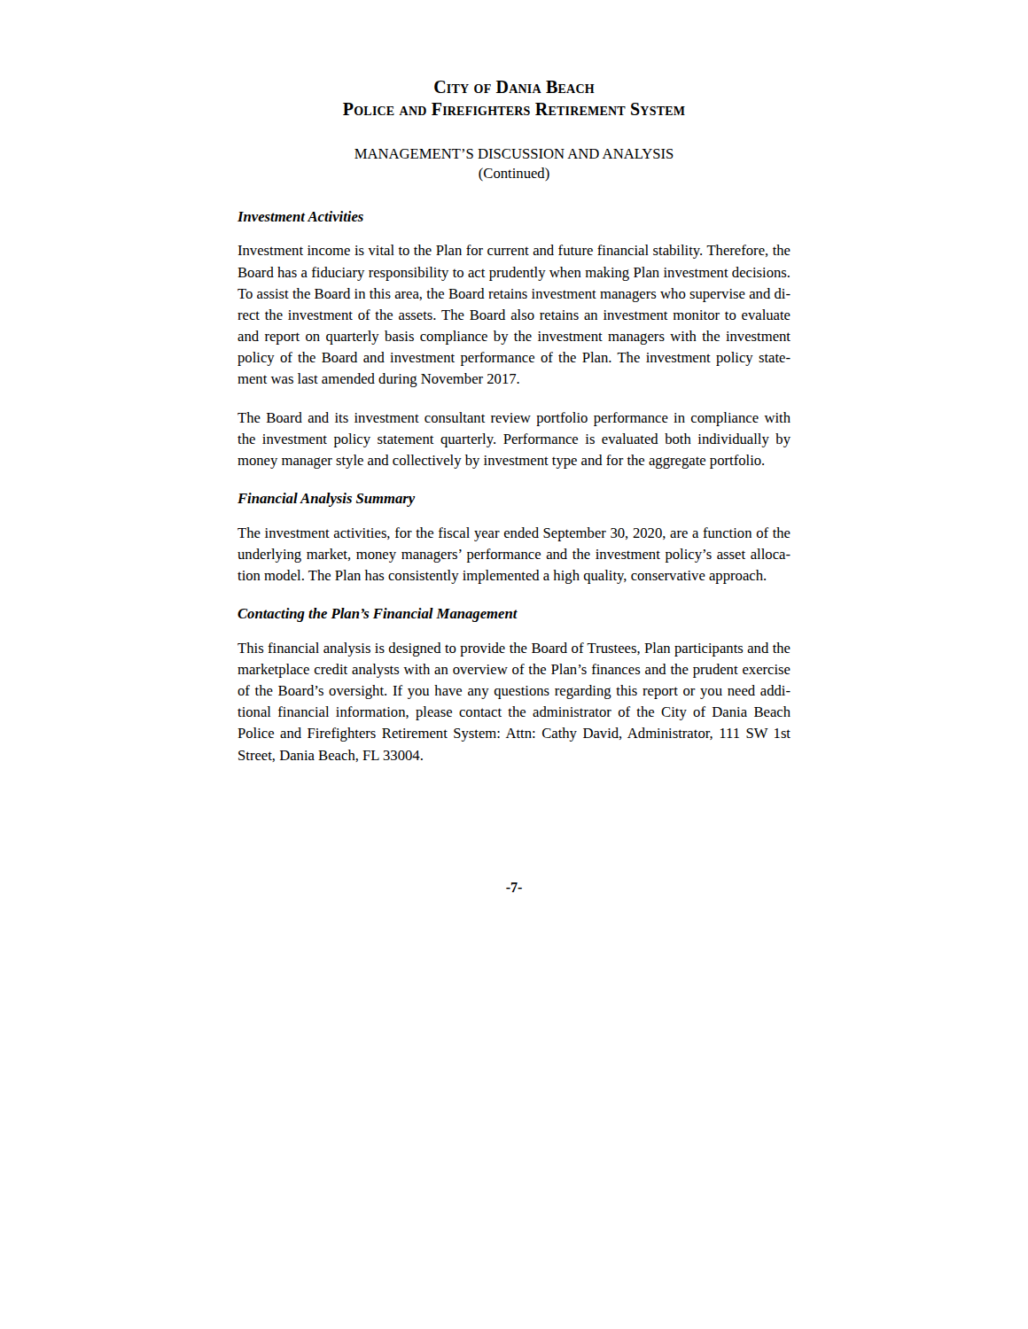City of Dania Beach
Police and Firefighters Retirement System
MANAGEMENT’S DISCUSSION AND ANALYSIS
(Continued)
Investment Activities
Investment income is vital to the Plan for current and future financial stability. Therefore, the Board has a fiduciary responsibility to act prudently when making Plan investment decisions. To assist the Board in this area, the Board retains investment managers who supervise and direct the investment of the assets. The Board also retains an investment monitor to evaluate and report on quarterly basis compliance by the investment managers with the investment policy of the Board and investment performance of the Plan. The investment policy statement was last amended during November 2017.
The Board and its investment consultant review portfolio performance in compliance with the investment policy statement quarterly. Performance is evaluated both individually by money manager style and collectively by investment type and for the aggregate portfolio.
Financial Analysis Summary
The investment activities, for the fiscal year ended September 30, 2020, are a function of the underlying market, money managers’ performance and the investment policy’s asset allocation model. The Plan has consistently implemented a high quality, conservative approach.
Contacting the Plan’s Financial Management
This financial analysis is designed to provide the Board of Trustees, Plan participants and the marketplace credit analysts with an overview of the Plan’s finances and the prudent exercise of the Board’s oversight. If you have any questions regarding this report or you need additional financial information, please contact the administrator of the City of Dania Beach Police and Firefighters Retirement System: Attn: Cathy David, Administrator, 111 SW 1st Street, Dania Beach, FL 33004.
-7-